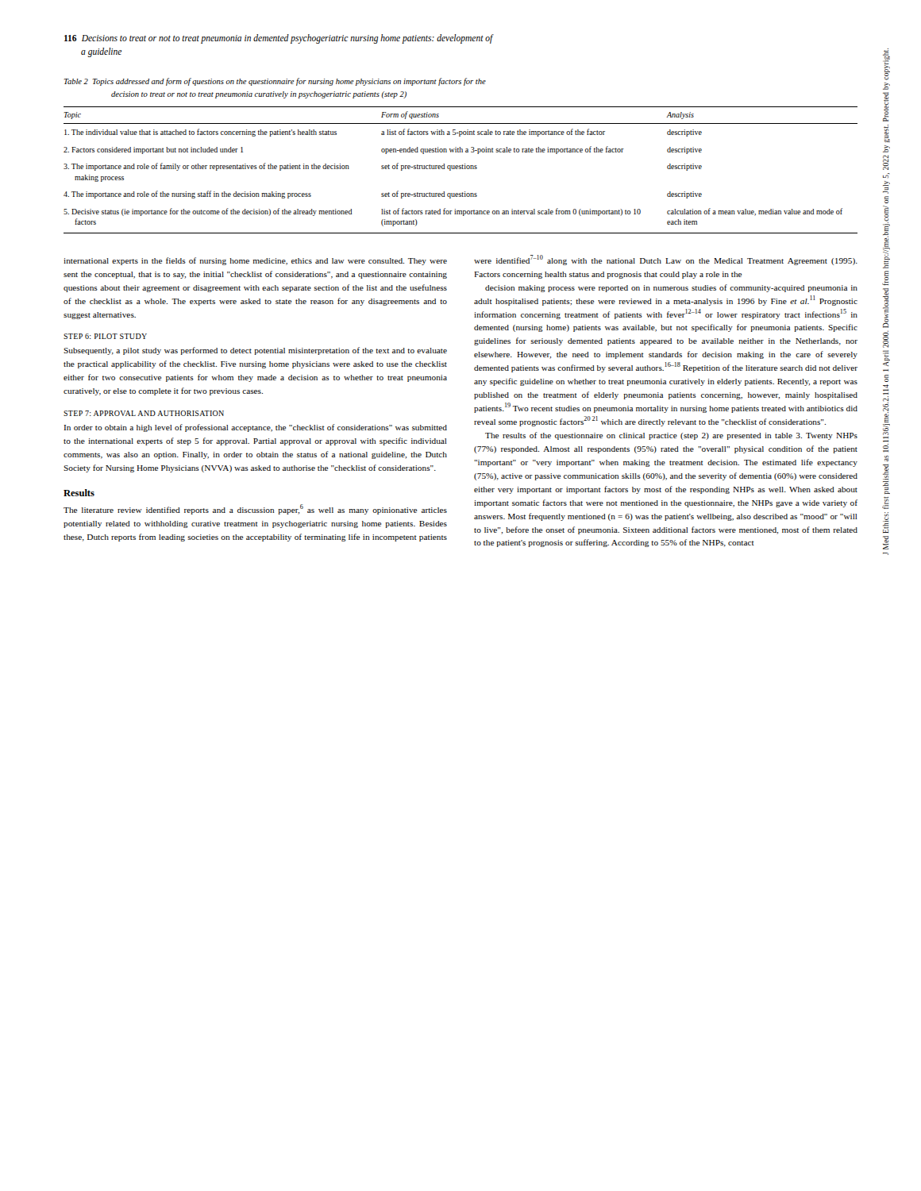J Med Ethics: first published as 10.1136/jme.26.2.114 on 1 April 2000. Downloaded from http://jme.bmj.com/ on July 5, 2022 by guest. Protected by copyright.
116 Decisions to treat or not to treat pneumonia in demented psychogeriatric nursing home patients: development of a guideline
Table 2 Topics addressed and form of questions on the questionnaire for nursing home physicians on important factors for the decision to treat or not to treat pneumonia curatively in psychogeriatric patients (step 2)
| Topic | Form of questions | Analysis |
| --- | --- | --- |
| 1. The individual value that is attached to factors concerning the patient's health status | a list of factors with a 5-point scale to rate the importance of the factor | descriptive |
| 2. Factors considered important but not included under 1 | open-ended question with a 3-point scale to rate the importance of the factor | descriptive |
| 3. The importance and role of family or other representatives of the patient in the decision making process | set of pre-structured questions | descriptive |
| 4. The importance and role of the nursing staff in the decision making process | set of pre-structured questions | descriptive |
| 5. Decisive status (ie importance for the outcome of the decision) of the already mentioned factors | list of factors rated for importance on an interval scale from 0 (unimportant) to 10 (important) | calculation of a mean value, median value and mode of each item |
international experts in the fields of nursing home medicine, ethics and law were consulted. They were sent the conceptual, that is to say, the initial "checklist of considerations", and a questionnaire containing questions about their agreement or disagreement with each separate section of the list and the usefulness of the checklist as a whole. The experts were asked to state the reason for any disagreements and to suggest alternatives.
Step 6: pilot study
Subsequently, a pilot study was performed to detect potential misinterpretation of the text and to evaluate the practical applicability of the checklist. Five nursing home physicians were asked to use the checklist either for two consecutive patients for whom they made a decision as to whether to treat pneumonia curatively, or else to complete it for two previous cases.
Step 7: approval and authorisation
In order to obtain a high level of professional acceptance, the "checklist of considerations" was submitted to the international experts of step 5 for approval. Partial approval or approval with specific individual comments, was also an option. Finally, in order to obtain the status of a national guideline, the Dutch Society for Nursing Home Physicians (NVVA) was asked to authorise the "checklist of considerations".
Results
The literature review identified reports and a discussion paper,6 as well as many opinionative articles potentially related to withholding curative treatment in psychogeriatric nursing home patients. Besides these, Dutch reports from leading societies on the acceptability of terminating life in incompetent patients were identified7–10 along with the national Dutch Law on the Medical Treatment Agreement (1995). Factors concerning health status and prognosis that could play a role in the
decision making process were reported on in numerous studies of community-acquired pneumonia in adult hospitalised patients; these were reviewed in a meta-analysis in 1996 by Fine et al.11 Prognostic information concerning treatment of patients with fever12–14 or lower respiratory tract infections15 in demented (nursing home) patients was available, but not specifically for pneumonia patients. Specific guidelines for seriously demented patients appeared to be available neither in the Netherlands, nor elsewhere. However, the need to implement standards for decision making in the care of severely demented patients was confirmed by several authors.16–18 Repetition of the literature search did not deliver any specific guideline on whether to treat pneumonia curatively in elderly patients. Recently, a report was published on the treatment of elderly pneumonia patients concerning, however, mainly hospitalised patients.19 Two recent studies on pneumonia mortality in nursing home patients treated with antibiotics did reveal some prognostic factors20 21 which are directly relevant to the "checklist of considerations".
The results of the questionnaire on clinical practice (step 2) are presented in table 3. Twenty NHPs (77%) responded. Almost all respondents (95%) rated the "overall" physical condition of the patient "important" or "very important" when making the treatment decision. The estimated life expectancy (75%), active or passive communication skills (60%), and the severity of dementia (60%) were considered either very important or important factors by most of the responding NHPs as well. When asked about important somatic factors that were not mentioned in the questionnaire, the NHPs gave a wide variety of answers. Most frequently mentioned (n = 6) was the patient's wellbeing, also described as "mood" or "will to live", before the onset of pneumonia. Sixteen additional factors were mentioned, most of them related to the patient's prognosis or suffering. According to 55% of the NHPs, contact